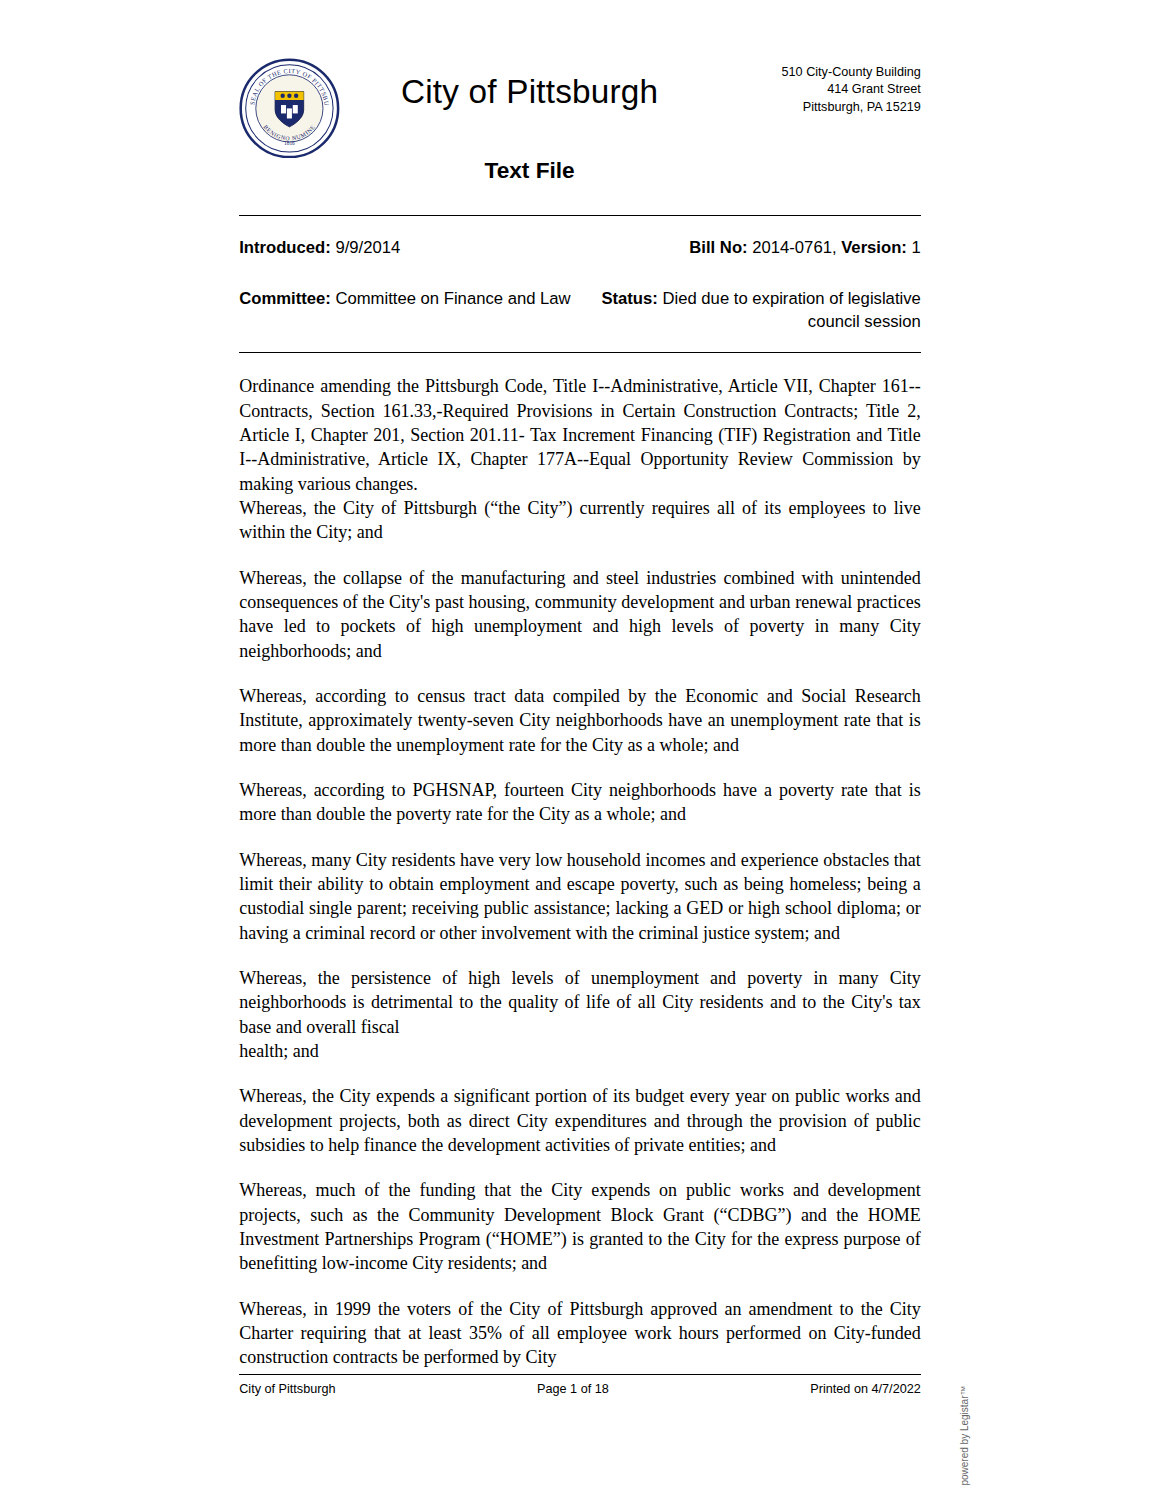THE SEAL OF THE CITY OF PITTSBURGH BENIGNO NUMINE 1816
City of Pittsburgh
Text File
510 City-County Building
414 Grant Street
Pittsburgh, PA 15219
Introduced: 9/9/2014
Bill No: 2014-0761, Version: 1
Committee: Committee on Finance and Law
Status: Died due to expiration of legislative council session
Ordinance amending the Pittsburgh Code, Title I--Administrative, Article VII, Chapter 161--Contracts, Section 161.33,-Required Provisions in Certain Construction Contracts; Title 2, Article I, Chapter 201, Section 201.11- Tax Increment Financing (TIF) Registration and Title I--Administrative, Article IX, Chapter 177A--Equal Opportunity Review Commission by making various changes.
Whereas, the City of Pittsburgh (“the City”) currently requires all of its employees to live within the City; and
Whereas, the collapse of the manufacturing and steel industries combined with unintended consequences of the City's past housing, community development and urban renewal practices have led to pockets of high unemployment and high levels of poverty in many City neighborhoods; and
Whereas, according to census tract data compiled by the Economic and Social Research Institute, approximately twenty-seven City neighborhoods have an unemployment rate that is more than double the unemployment rate for the City as a whole; and
Whereas, according to PGHSNAP, fourteen City neighborhoods have a poverty rate that is more than double the poverty rate for the City as a whole; and
Whereas, many City residents have very low household incomes and experience obstacles that limit their ability to obtain employment and escape poverty, such as being homeless; being a custodial single parent; receiving public assistance; lacking a GED or high school diploma; or having a criminal record or other involvement with the criminal justice system; and
Whereas, the persistence of high levels of unemployment and poverty in many City neighborhoods is detrimental to the quality of life of all City residents and to the City's tax base and overall fiscal
health; and
Whereas, the City expends a significant portion of its budget every year on public works and development projects, both as direct City expenditures and through the provision of public subsidies to help finance the development activities of private entities; and
Whereas, much of the funding that the City expends on public works and development projects, such as the Community Development Block Grant (“CDBG”) and the HOME Investment Partnerships Program (“HOME”) is granted to the City for the express purpose of benefitting low-income City residents; and
Whereas, in 1999 the voters of the City of Pittsburgh approved an amendment to the City Charter requiring that at least 35% of all employee work hours performed on City-funded construction contracts be performed by City
City of Pittsburgh
Page 1 of 18
Printed on 4/7/2022
powered by Legistar™